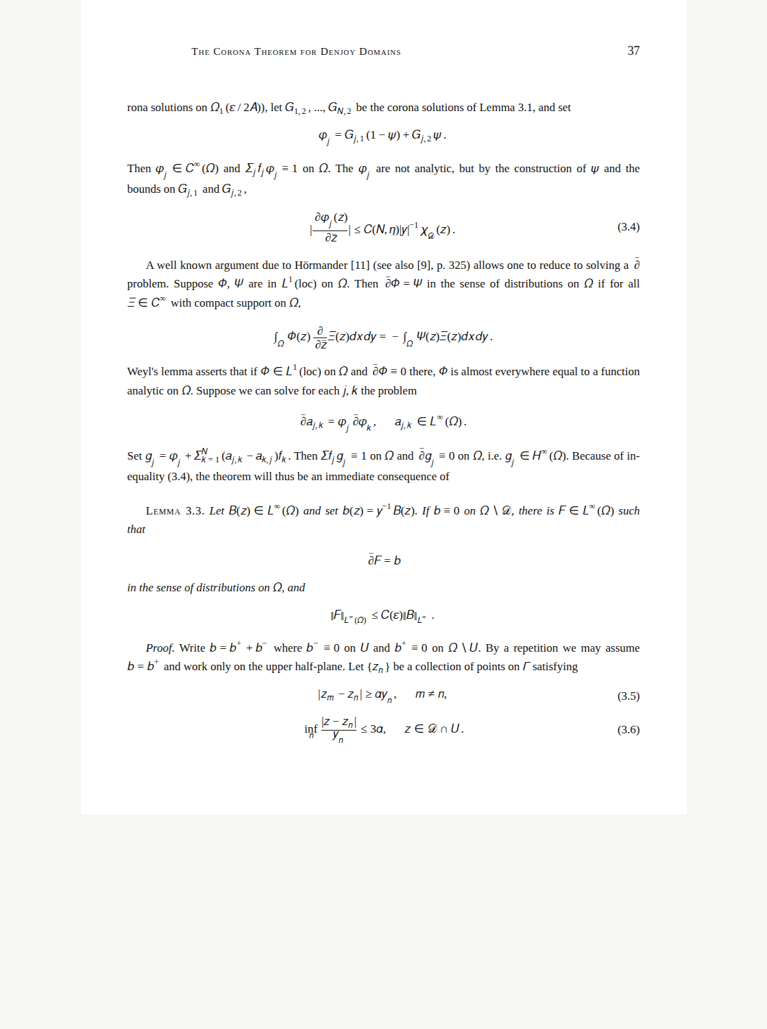The Corona Theorem for Denjoy Domains
37
rona solutions on Ω1(ε/2A)), let G1,2, ..., GN,2 be the corona solutions of Lemma 3.1, and set
φj= Gj,1 (1−ψ) + Gj,2 ψ.
Then φj∈C∞(Ω) and Σjfjφj≡1 on Ω. The φj are not analytic, but by the construction of ψ and the bounds on Gj,1 and Gj,2,
| ∂φj(z) ∂z¯ | ≤ C(N,η) |y|−1 χ𝒟(z). (3.4)
A well known argument due to Hörmander [11] (see also [9], p. 325) allows one to reduce to solving a ∂¯ problem. Suppose Φ, Ψ are in L1(loc) on Ω. Then ∂¯Φ=Ψ in the sense of distributions on Ω if for all Ξ∈C∞ with compact support on Ω,
∫Ω Φ(z) ∂∂z¯ Ξ(z) dxdy = − ∫Ω Ψ(z) Ξ(z) dxdy.
Weyl's lemma asserts that if Φ∈L1(loc) on Ω and ∂¯Φ≡0 there, Φ is almost everywhere equal to a function analytic on Ω. Suppose we can solve for each j, k the problem
∂¯ aj,k = φj ∂¯ φk , aj,k ∈ L∞(Ω).
Set gj=φj+Σk=1N(aj,k−ak,j)fk. Then Σfjgj≡1 on Ω and ∂¯gj≡0 on Ω, i.e. gj∈H∞(Ω). Because of inequality (3.4), the theorem will thus be an immediate consequence of
Lemma 3.3. Let B(z)∈L∞(Ω) and set b(z)=y−1B(z). If b≡0 on Ω∖𝒟, there is F∈L∞(Ω) such that
∂¯F=b
in the sense of distributions on Ω, and
‖F‖L∞(Ω) ≤ C(ε) ‖B‖L∞.
Proof. Write b=b++b− where b−≡0 on U and b+≡0 on Ω∖U. By a repetition we may assume b=b+ and work only on the upper half-plane. Let {zn} be a collection of points on Γ satisfying
|zm−zn| ≥ αyn , m≠n, (3.5)
infn |z−zn| yn ≤ 3α, z∈𝒟∩U. (3.6)